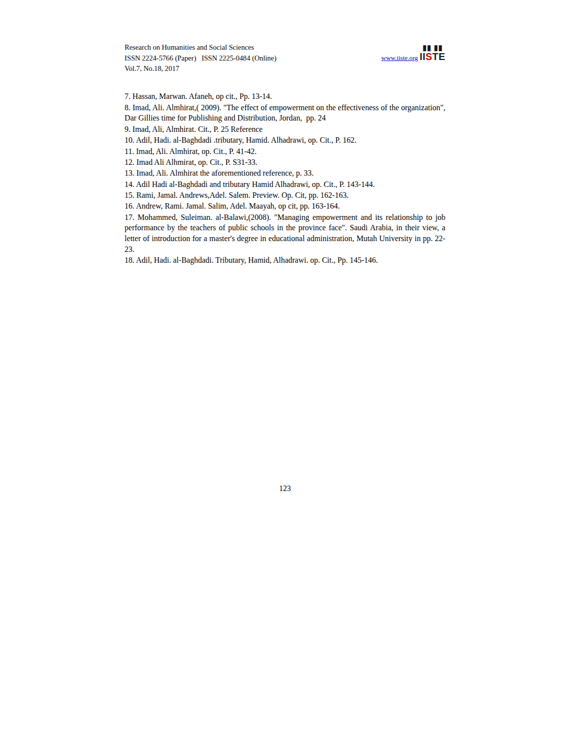Research on Humanities and Social Sciences ISSN 2224-5766 (Paper) ISSN 2225-0484 (Online) Vol.7, No.18, 2017
www.iiste.org
▮▮ ▮▮
IISTE
7. Hassan, Marwan. Afaneh, op cit., Pp. 13-14.
8. Imad, Ali. Almhirat,( 2009). "The effect of empowerment on the effectiveness of the organization", Dar Gillies time for Publishing and Distribution, Jordan, pp. 24
9. Imad, Ali, Almhirat. Cit., P. 25 Reference
10. Adil, Hadi. al-Baghdadi .tributary, Hamid. Alhadrawi, op. Cit., P. 162.
11. Imad, Ali. Almhirat, op. Cit., P. 41-42.
12. Imad Ali Alhmirat, op. Cit., P. S31-33.
13. Imad, Ali. Almhirat the aforementioned reference, p. 33.
14. Adil Hadi al-Baghdadi and tributary Hamid Alhadrawi, op. Cit., P. 143-144.
15. Rami, Jamal. Andrews,Adel. Salem. Preview. Op. Cit, pp. 162-163.
16. Andrew, Rami. Jamal. Salim, Adel. Maayah, op cit, pp. 163-164.
17. Mohammed, Suleiman. al-Balawi,(2008). "Managing empowerment and its relationship to job performance by the teachers of public schools in the province face". Saudi Arabia, in their view, a letter of introduction for a master's degree in educational administration, Mutah University in pp. 22-23.
18. Adil, Hadi. al-Baghdadi. Tributary, Hamid, Alhadrawi. op. Cit., Pp. 145-146.
123